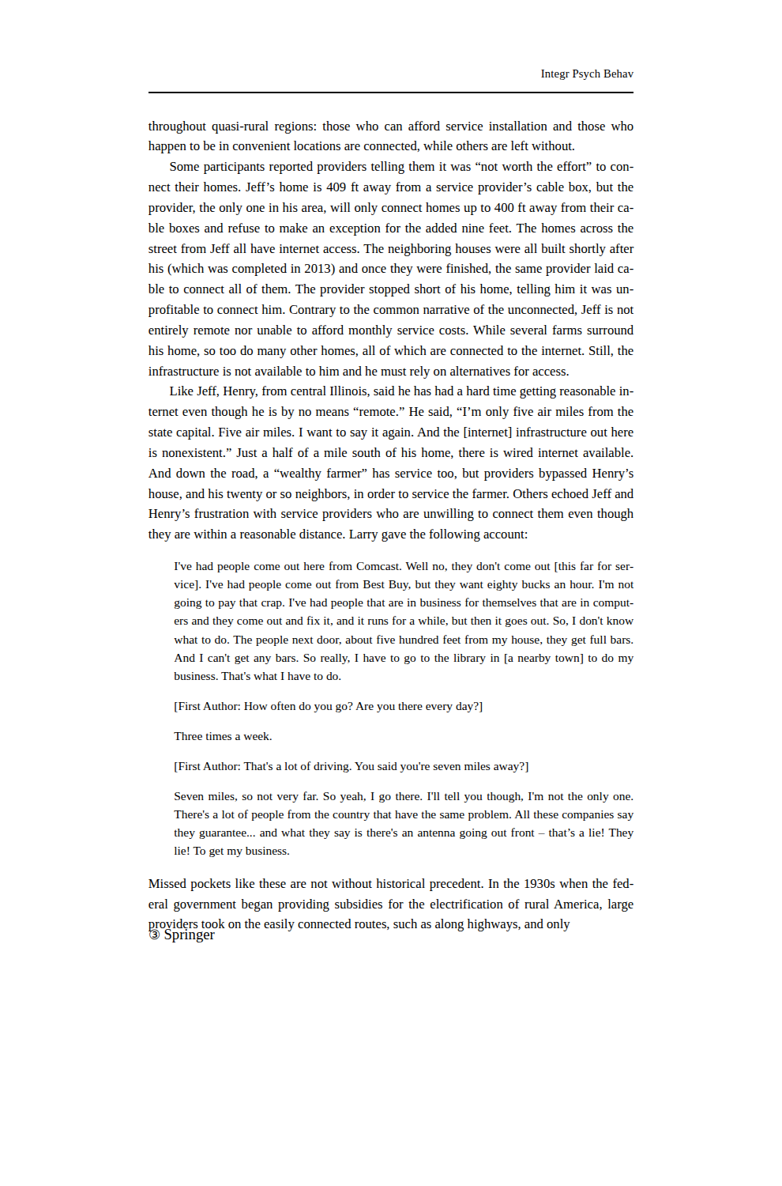Integr Psych Behav
throughout quasi-rural regions: those who can afford service installation and those who happen to be in convenient locations are connected, while others are left without.
Some participants reported providers telling them it was “not worth the effort” to connect their homes. Jeff’s home is 409 ft away from a service provider’s cable box, but the provider, the only one in his area, will only connect homes up to 400 ft away from their cable boxes and refuse to make an exception for the added nine feet. The homes across the street from Jeff all have internet access. The neighboring houses were all built shortly after his (which was completed in 2013) and once they were finished, the same provider laid cable to connect all of them. The provider stopped short of his home, telling him it was unprofitable to connect him. Contrary to the common narrative of the unconnected, Jeff is not entirely remote nor unable to afford monthly service costs. While several farms surround his home, so too do many other homes, all of which are connected to the internet. Still, the infrastructure is not available to him and he must rely on alternatives for access.
Like Jeff, Henry, from central Illinois, said he has had a hard time getting reasonable internet even though he is by no means “remote.” He said, “I’m only five air miles from the state capital. Five air miles. I want to say it again. And the [internet] infrastructure out here is nonexistent.” Just a half of a mile south of his home, there is wired internet available. And down the road, a “wealthy farmer” has service too, but providers bypassed Henry’s house, and his twenty or so neighbors, in order to service the farmer. Others echoed Jeff and Henry’s frustration with service providers who are unwilling to connect them even though they are within a reasonable distance. Larry gave the following account:
I've had people come out here from Comcast. Well no, they don't come out [this far for service]. I've had people come out from Best Buy, but they want eighty bucks an hour. I'm not going to pay that crap. I've had people that are in business for themselves that are in computers and they come out and fix it, and it runs for a while, but then it goes out. So, I don't know what to do. The people next door, about five hundred feet from my house, they get full bars. And I can't get any bars. So really, I have to go to the library in [a nearby town] to do my business. That's what I have to do.
[First Author: How often do you go? Are you there every day?]
Three times a week.
[First Author: That's a lot of driving. You said you're seven miles away?]
Seven miles, so not very far. So yeah, I go there. I'll tell you though, I'm not the only one. There's a lot of people from the country that have the same problem. All these companies say they guarantee... and what they say is there's an antenna going out front – that’s a lie! They lie! To get my business.
Missed pockets like these are not without historical precedent. In the 1930s when the federal government began providing subsidies for the electrification of rural America, large providers took on the easily connected routes, such as along highways, and only
③ Springer